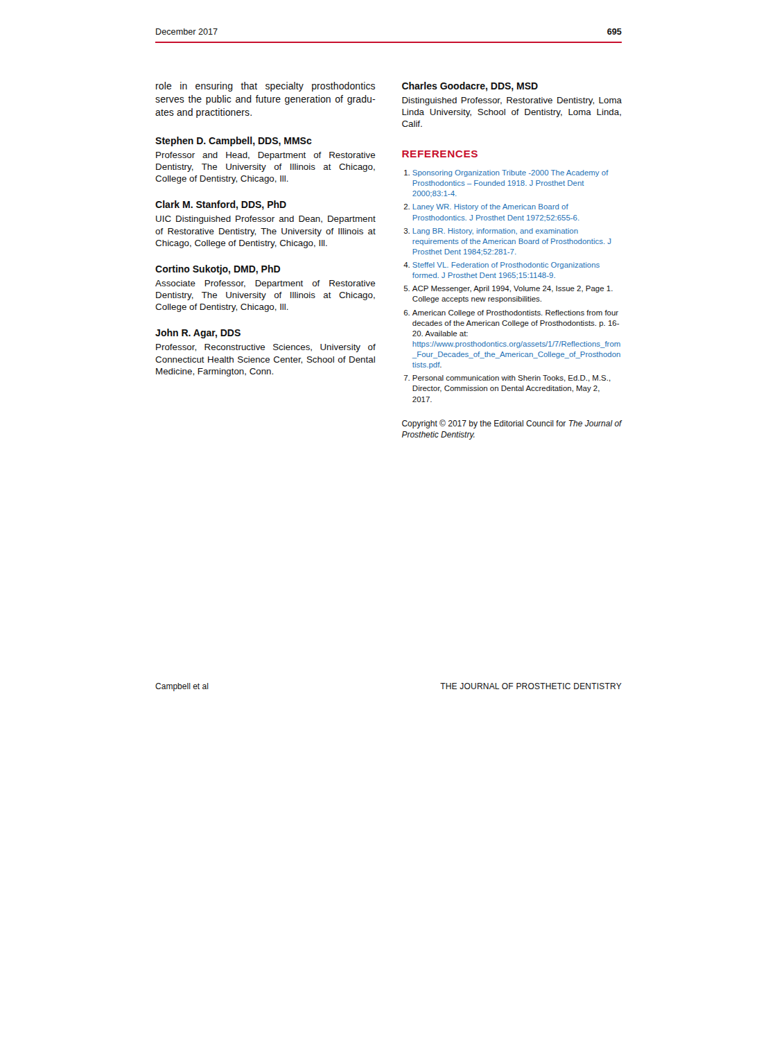December 2017
695
role in ensuring that specialty prosthodontics serves the public and future generation of graduates and practitioners.
Stephen D. Campbell, DDS, MMSc
Professor and Head, Department of Restorative Dentistry, The University of Illinois at Chicago, College of Dentistry, Chicago, Ill.
Clark M. Stanford, DDS, PhD
UIC Distinguished Professor and Dean, Department of Restorative Dentistry, The University of Illinois at Chicago, College of Dentistry, Chicago, Ill.
Cortino Sukotjo, DMD, PhD
Associate Professor, Department of Restorative Dentistry, The University of Illinois at Chicago, College of Dentistry, Chicago, Ill.
John R. Agar, DDS
Professor, Reconstructive Sciences, University of Connecticut Health Science Center, School of Dental Medicine, Farmington, Conn.
Charles Goodacre, DDS, MSD
Distinguished Professor, Restorative Dentistry, Loma Linda University, School of Dentistry, Loma Linda, Calif.
REFERENCES
Sponsoring Organization Tribute -2000 The Academy of Prosthodontics – Founded 1918. J Prosthet Dent 2000;83:1-4.
Laney WR. History of the American Board of Prosthodontics. J Prosthet Dent 1972;52:655-6.
Lang BR. History, information, and examination requirements of the American Board of Prosthodontics. J Prosthet Dent 1984;52:281-7.
Steffel VL. Federation of Prosthodontic Organizations formed. J Prosthet Dent 1965;15:1148-9.
ACP Messenger, April 1994, Volume 24, Issue 2, Page 1. College accepts new responsibilities.
American College of Prosthodontists. Reflections from four decades of the American College of Prosthodontists. p. 16-20. Available at: https://www.prosthodontics.org/assets/1/7/Reflections_from_Four_Decades_of_the_American_College_of_Prosthodontists.pdf.
Personal communication with Sherin Tooks, Ed.D., M.S., Director, Commission on Dental Accreditation, May 2, 2017.
Copyright © 2017 by the Editorial Council for The Journal of Prosthetic Dentistry.
Campbell et al
THE JOURNAL OF PROSTHETIC DENTISTRY